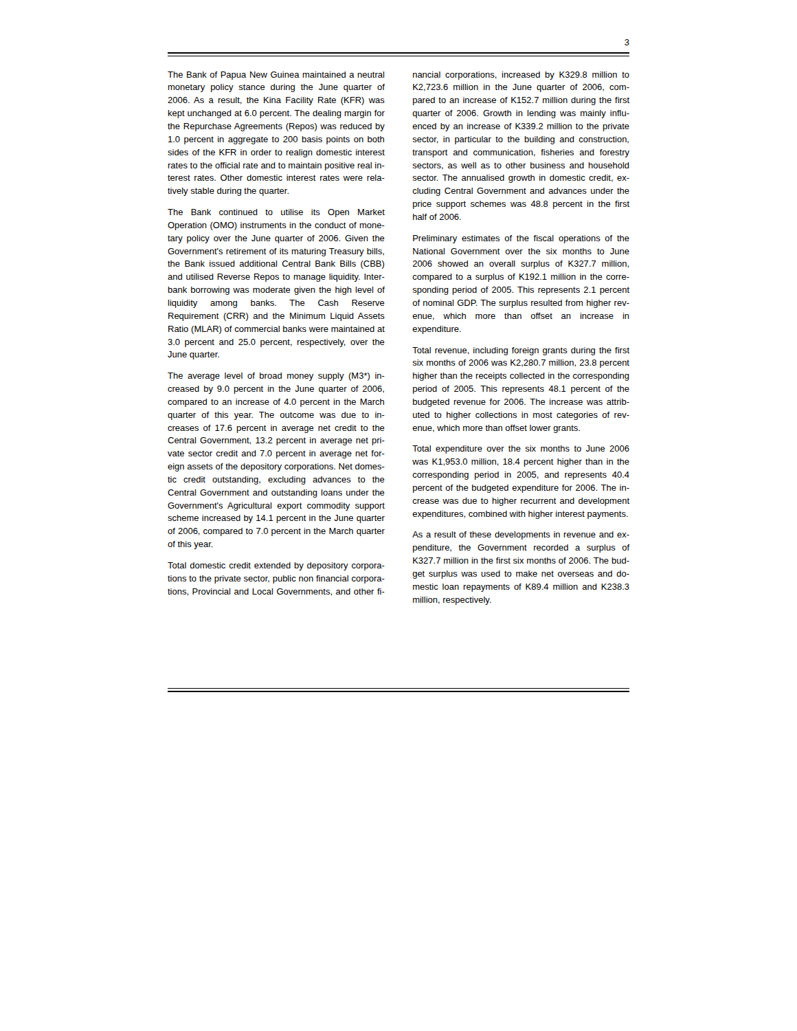3
The Bank of Papua New Guinea maintained a neutral monetary policy stance during the June quarter of 2006. As a result, the Kina Facility Rate (KFR) was kept unchanged at 6.0 percent. The dealing margin for the Repurchase Agreements (Repos) was reduced by 1.0 percent in aggregate to 200 basis points on both sides of the KFR in order to realign domestic interest rates to the official rate and to maintain positive real interest rates. Other domestic interest rates were relatively stable during the quarter.
The Bank continued to utilise its Open Market Operation (OMO) instruments in the conduct of monetary policy over the June quarter of 2006. Given the Government's retirement of its maturing Treasury bills, the Bank issued additional Central Bank Bills (CBB) and utilised Reverse Repos to manage liquidity. Inter-bank borrowing was moderate given the high level of liquidity among banks. The Cash Reserve Requirement (CRR) and the Minimum Liquid Assets Ratio (MLAR) of commercial banks were maintained at 3.0 percent and 25.0 percent, respectively, over the June quarter.
The average level of broad money supply (M3*) increased by 9.0 percent in the June quarter of 2006, compared to an increase of 4.0 percent in the March quarter of this year. The outcome was due to increases of 17.6 percent in average net credit to the Central Government, 13.2 percent in average net private sector credit and 7.0 percent in average net foreign assets of the depository corporations. Net domestic credit outstanding, excluding advances to the Central Government and outstanding loans under the Government's Agricultural export commodity support scheme increased by 14.1 percent in the June quarter of 2006, compared to 7.0 percent in the March quarter of this year.
Total domestic credit extended by depository corporations to the private sector, public non financial corporations, Provincial and Local Governments, and other financial corporations, increased by K329.8 million to K2,723.6 million in the June quarter of 2006, compared to an increase of K152.7 million during the first quarter of 2006. Growth in lending was mainly influenced by an increase of K339.2 million to the private sector, in particular to the building and construction, transport and communication, fisheries and forestry sectors, as well as to other business and household sector. The annualised growth in domestic credit, excluding Central Government and advances under the price support schemes was 48.8 percent in the first half of 2006.
Preliminary estimates of the fiscal operations of the National Government over the six months to June 2006 showed an overall surplus of K327.7 million, compared to a surplus of K192.1 million in the corresponding period of 2005. This represents 2.1 percent of nominal GDP. The surplus resulted from higher revenue, which more than offset an increase in expenditure.
Total revenue, including foreign grants during the first six months of 2006 was K2,280.7 million, 23.8 percent higher than the receipts collected in the corresponding period of 2005. This represents 48.1 percent of the budgeted revenue for 2006. The increase was attributed to higher collections in most categories of revenue, which more than offset lower grants.
Total expenditure over the six months to June 2006 was K1,953.0 million, 18.4 percent higher than in the corresponding period in 2005, and represents 40.4 percent of the budgeted expenditure for 2006. The increase was due to higher recurrent and development expenditures, combined with higher interest payments.
As a result of these developments in revenue and expenditure, the Government recorded a surplus of K327.7 million in the first six months of 2006. The budget surplus was used to make net overseas and domestic loan repayments of K89.4 million and K238.3 million, respectively.